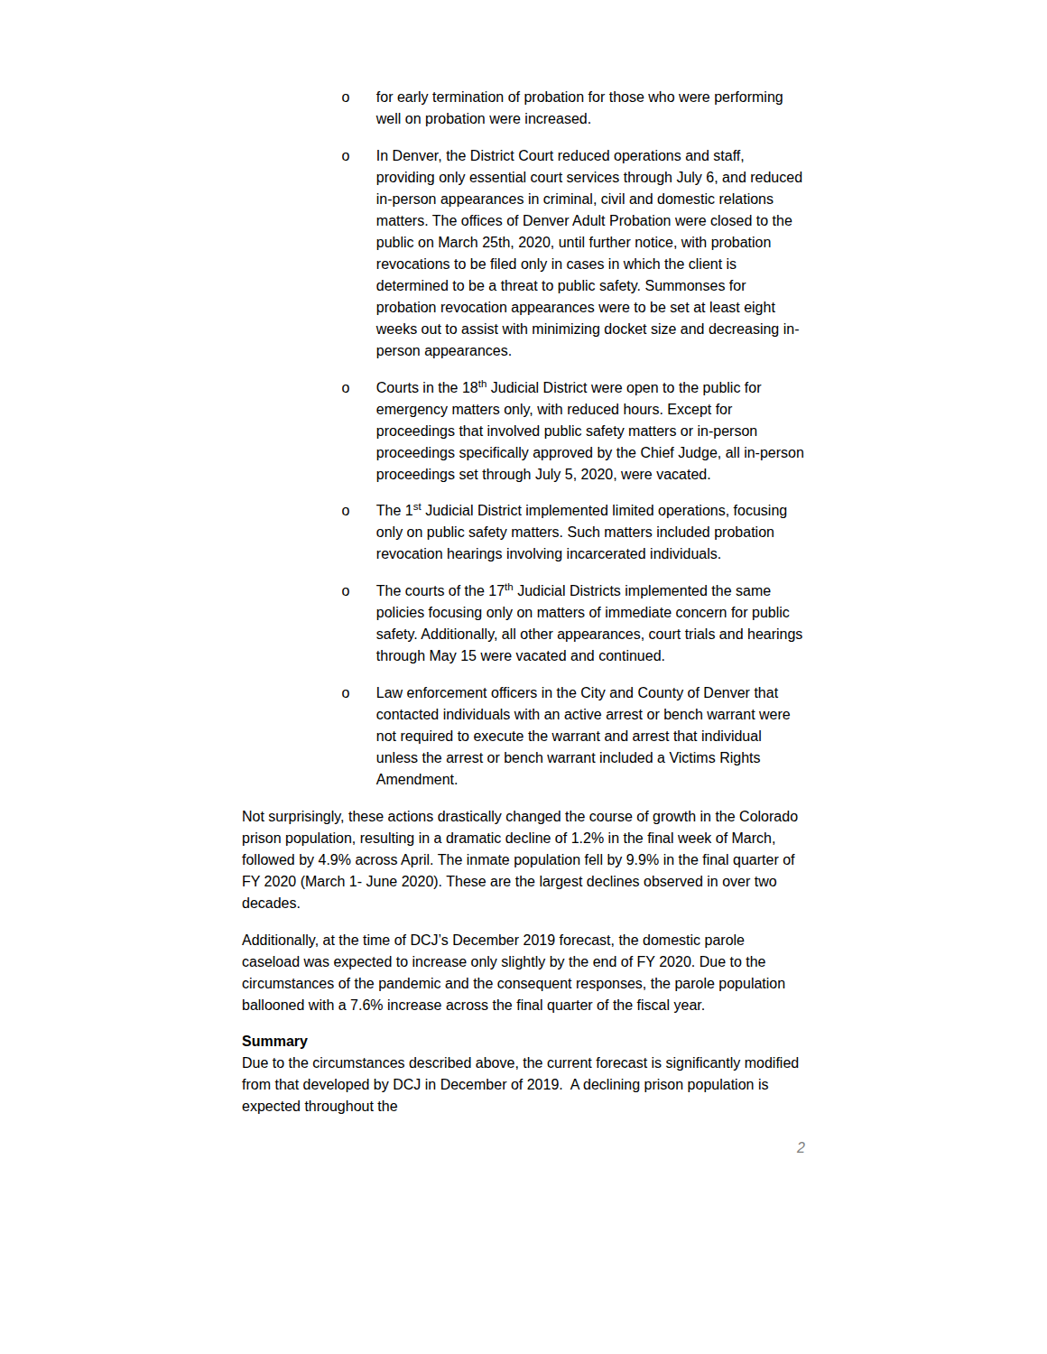for early termination of probation for those who were performing well on probation were increased.
In Denver, the District Court reduced operations and staff, providing only essential court services through July 6, and reduced in-person appearances in criminal, civil and domestic relations matters. The offices of Denver Adult Probation were closed to the public on March 25th, 2020, until further notice, with probation revocations to be filed only in cases in which the client is determined to be a threat to public safety. Summonses for probation revocation appearances were to be set at least eight weeks out to assist with minimizing docket size and decreasing in-person appearances.
Courts in the 18th Judicial District were open to the public for emergency matters only, with reduced hours. Except for proceedings that involved public safety matters or in-person proceedings specifically approved by the Chief Judge, all in-person proceedings set through July 5, 2020, were vacated.
The 1st Judicial District implemented limited operations, focusing only on public safety matters. Such matters included probation revocation hearings involving incarcerated individuals.
The courts of the 17th Judicial Districts implemented the same policies focusing only on matters of immediate concern for public safety. Additionally, all other appearances, court trials and hearings through May 15 were vacated and continued.
Law enforcement officers in the City and County of Denver that contacted individuals with an active arrest or bench warrant were not required to execute the warrant and arrest that individual unless the arrest or bench warrant included a Victims Rights Amendment.
Not surprisingly, these actions drastically changed the course of growth in the Colorado prison population, resulting in a dramatic decline of 1.2% in the final week of March, followed by 4.9% across April. The inmate population fell by 9.9% in the final quarter of FY 2020 (March 1- June 2020). These are the largest declines observed in over two decades.
Additionally, at the time of DCJ’s December 2019 forecast, the domestic parole caseload was expected to increase only slightly by the end of FY 2020. Due to the circumstances of the pandemic and the consequent responses, the parole population ballooned with a 7.6% increase across the final quarter of the fiscal year.
Summary
Due to the circumstances described above, the current forecast is significantly modified from that developed by DCJ in December of 2019. A declining prison population is expected throughout the
2